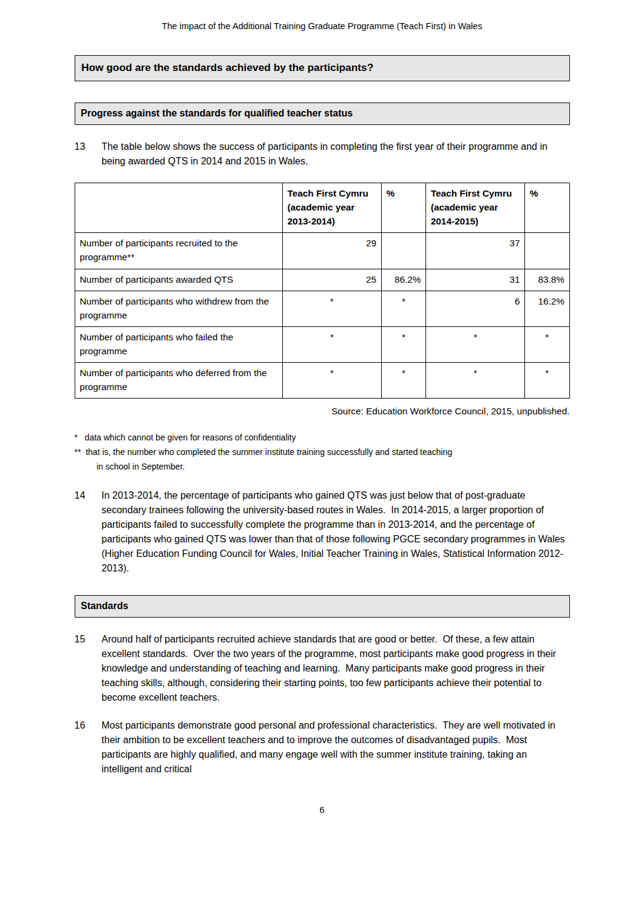The impact of the Additional Training Graduate Programme (Teach First) in Wales
How good are the standards achieved by the participants?
Progress against the standards for qualified teacher status
13
The table below shows the success of participants in completing the first year of their programme and in being awarded QTS in 2014 and 2015 in Wales.
| | Teach First Cymru (academic year 2013-2014) | % | Teach First Cymru (academic year 2014-2015) | % |
| --- | --- | --- | --- | --- |
| Number of participants recruited to the programme** | 29 | | 37 | |
| Number of participants awarded QTS | 25 | 86.2% | 31 | 83.8% |
| Number of participants who withdrew from the programme | * | * | 6 | 16.2% |
| Number of participants who failed the programme | * | * | * | * |
| Number of participants who deferred from the programme | * | * | * | * |
Source: Education Workforce Council, 2015, unpublished.
* data which cannot be given for reasons of confidentiality
** that is, the number who completed the summer institute training successfully and started teaching
in school in September.
14
In 2013-2014, the percentage of participants who gained QTS was just below that of post-graduate secondary trainees following the university-based routes in Wales. In 2014-2015, a larger proportion of participants failed to successfully complete the programme than in 2013-2014, and the percentage of participants who gained QTS was lower than that of those following PGCE secondary programmes in Wales (Higher Education Funding Council for Wales, Initial Teacher Training in Wales, Statistical Information 2012-2013).
Standards
15
Around half of participants recruited achieve standards that are good or better. Of these, a few attain excellent standards. Over the two years of the programme, most participants make good progress in their knowledge and understanding of teaching and learning. Many participants make good progress in their teaching skills, although, considering their starting points, too few participants achieve their potential to become excellent teachers.
16
Most participants demonstrate good personal and professional characteristics. They are well motivated in their ambition to be excellent teachers and to improve the outcomes of disadvantaged pupils. Most participants are highly qualified, and many engage well with the summer institute training, taking an intelligent and critical
6